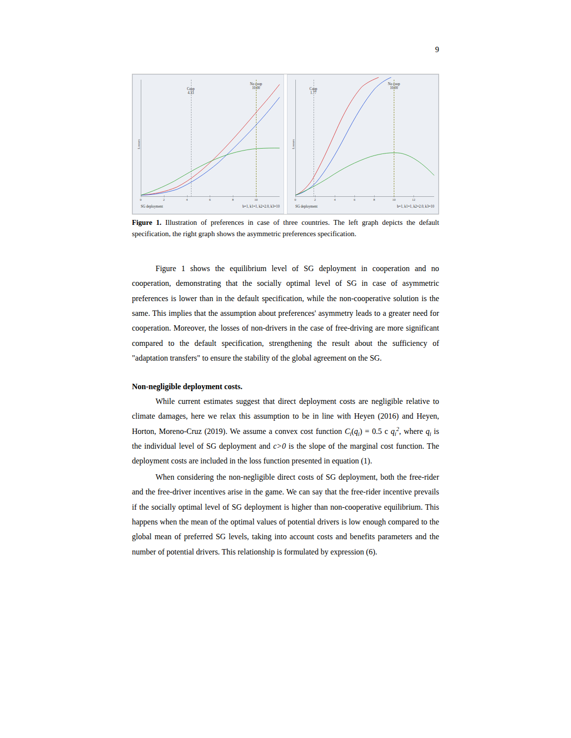9
Losses
0
2
4
6
8
10
Coop
4.33
No coop
10.00
SG deployment b=1, k1=1, k2=2.0, k3=10
Losses
0
2
4
6
8
10
12
Coop
1.77
No coop
10.00
SG deployment b=1, k1=1, k2=2.0, k3=10
Figure 1. Illustration of preferences in case of three countries. The left graph depicts the default specification, the right graph shows the asymmetric preferences specification.
Figure 1 shows the equilibrium level of SG deployment in cooperation and no cooperation, demonstrating that the socially optimal level of SG in case of asymmetric preferences is lower than in the default specification, while the non-cooperative solution is the same. This implies that the assumption about preferences' asymmetry leads to a greater need for cooperation. Moreover, the losses of non-drivers in the case of free-driving are more significant compared to the default specification, strengthening the result about the sufficiency of "adaptation transfers" to ensure the stability of the global agreement on the SG.
Non-negligible deployment costs.
While current estimates suggest that direct deployment costs are negligible relative to climate damages, here we relax this assumption to be in line with Heyen (2016) and Heyen, Horton, Moreno-Cruz (2019). We assume a convex cost function Ci(qi) = 0.5 c qi2, where qi is the individual level of SG deployment and c>0 is the slope of the marginal cost function. The deployment costs are included in the loss function presented in equation (1).
When considering the non-negligible direct costs of SG deployment, both the free-rider and the free-driver incentives arise in the game. We can say that the free-rider incentive prevails if the socially optimal level of SG deployment is higher than non-cooperative equilibrium. This happens when the mean of the optimal values of potential drivers is low enough compared to the global mean of preferred SG levels, taking into account costs and benefits parameters and the number of potential drivers. This relationship is formulated by expression (6).